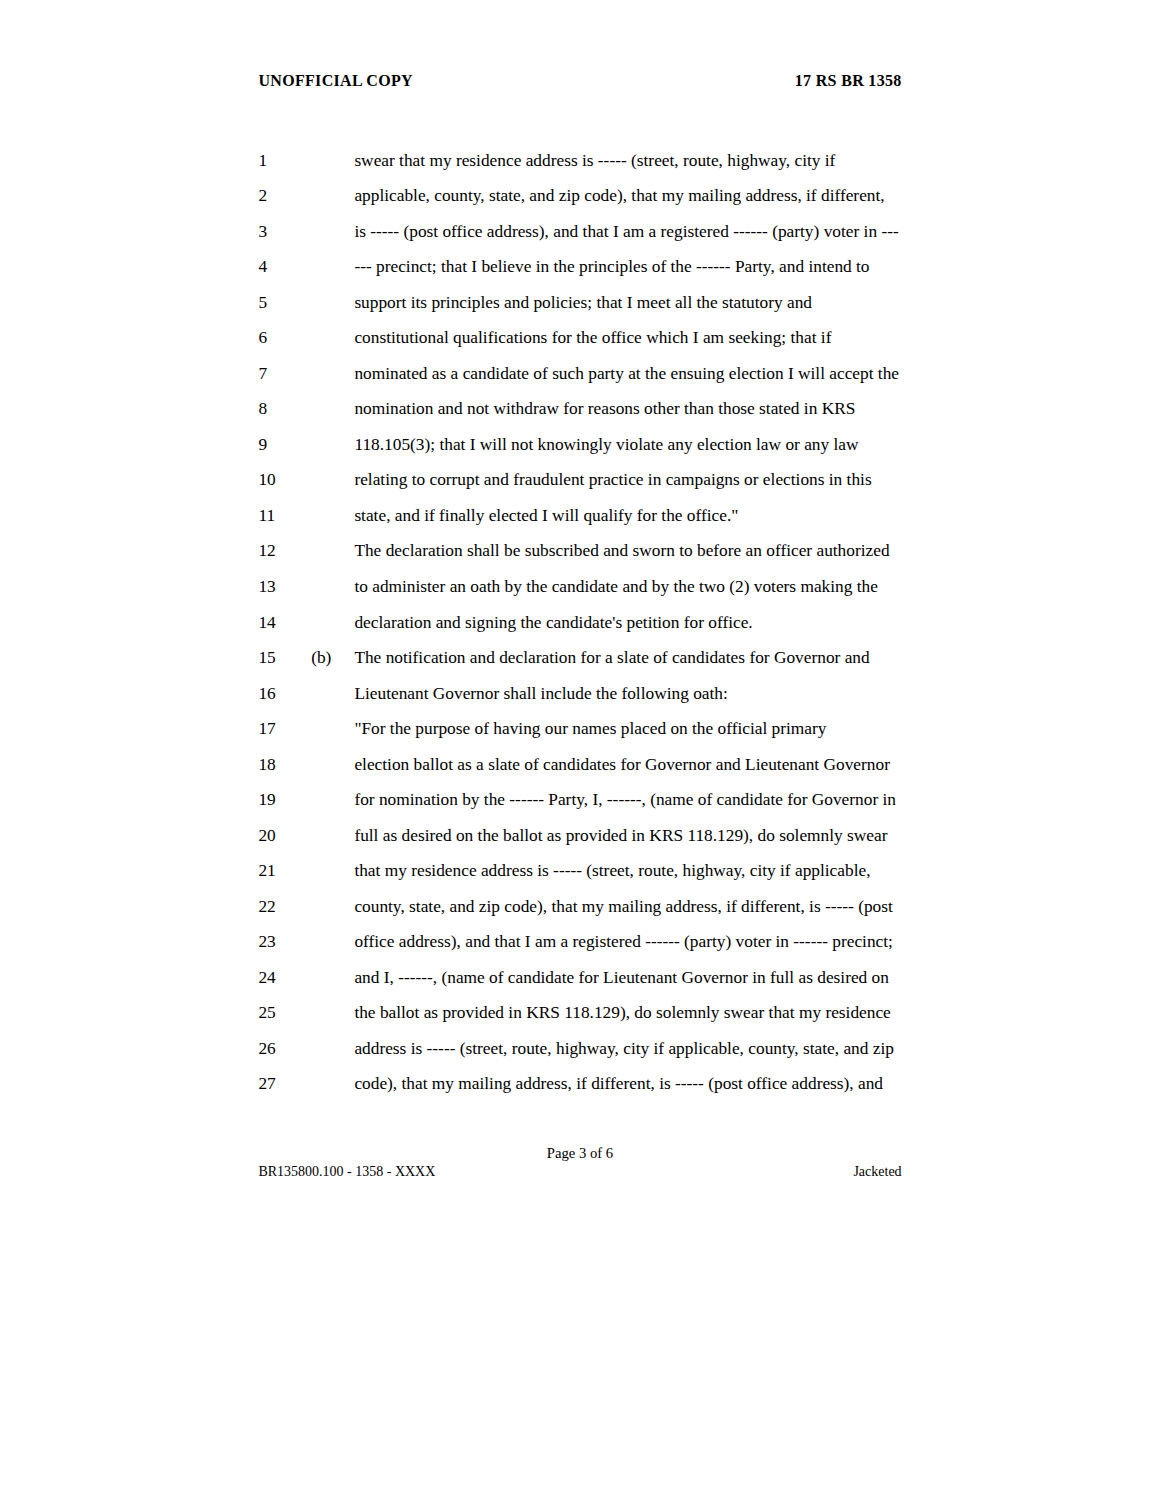Unofficial Copy
17 RS BR 1358
| 1 | | swear that my residence address is ----- (street, route, highway, city if |
| 2 | | applicable, county, state, and zip code), that my mailing address, if different, |
| 3 | | is ----- (post office address), and that I am a registered ------ (party) voter in --- |
| 4 | | --- precinct; that I believe in the principles of the ------ Party, and intend to |
| 5 | | support its principles and policies; that I meet all the statutory and |
| 6 | | constitutional qualifications for the office which I am seeking; that if |
| 7 | | nominated as a candidate of such party at the ensuing election I will accept the |
| 8 | | nomination and not withdraw for reasons other than those stated in KRS |
| 9 | | 118.105(3); that I will not knowingly violate any election law or any law |
| 10 | | relating to corrupt and fraudulent practice in campaigns or elections in this |
| 11 | | state, and if finally elected I will qualify for the office." |
| 12 | | The declaration shall be subscribed and sworn to before an officer authorized |
| 13 | | to administer an oath by the candidate and by the two (2) voters making the |
| 14 | | declaration and signing the candidate's petition for office. |
| 15 | (b) | The notification and declaration for a slate of candidates for Governor and |
| 16 | | Lieutenant Governor shall include the following oath: |
| 17 | | "For the purpose of having our names placed on the official primary |
| 18 | | election ballot as a slate of candidates for Governor and Lieutenant Governor |
| 19 | | for nomination by the ------ Party, I, ------, (name of candidate for Governor in |
| 20 | | full as desired on the ballot as provided in KRS 118.129), do solemnly swear |
| 21 | | that my residence address is ----- (street, route, highway, city if applicable, |
| 22 | | county, state, and zip code), that my mailing address, if different, is ----- (post |
| 23 | | office address), and that I am a registered ------ (party) voter in ------ precinct; |
| 24 | | and I, ------, (name of candidate for Lieutenant Governor in full as desired on |
| 25 | | the ballot as provided in KRS 118.129), do solemnly swear that my residence |
| 26 | | address is ----- (street, route, highway, city if applicable, county, state, and zip |
| 27 | | code), that my mailing address, if different, is ----- (post office address), and |
Page 3 of 6
BR135800.100 - 1358 - XXXX
Jacketed